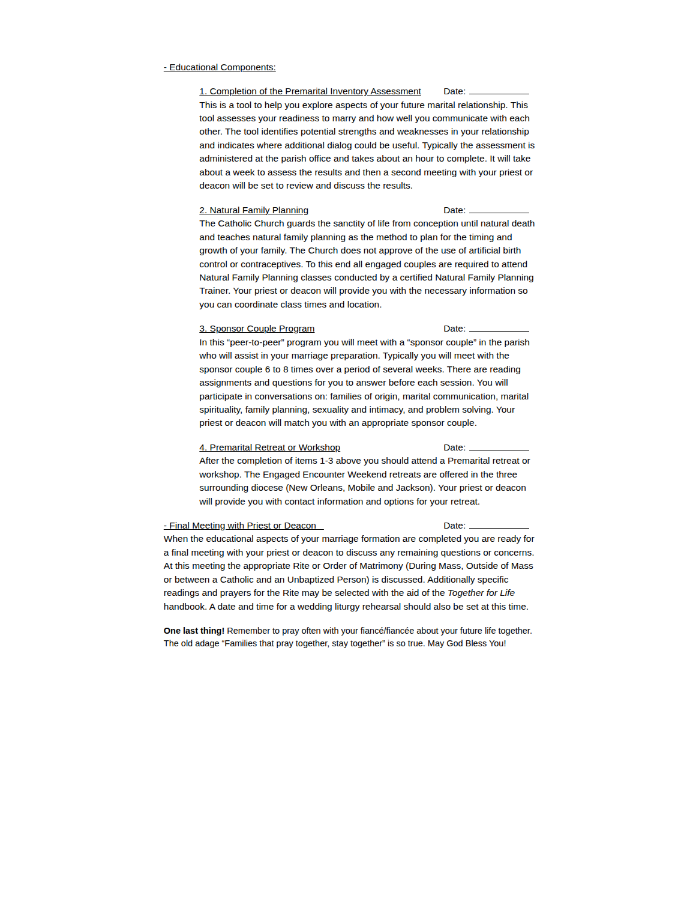- Educational Components:
1. Completion of the Premarital Inventory Assessment Date:
This is a tool to help you explore aspects of your future marital relationship. This tool assesses your readiness to marry and how well you communicate with each other. The tool identifies potential strengths and weaknesses in your relationship and indicates where additional dialog could be useful. Typically the assessment is administered at the parish office and takes about an hour to complete. It will take about a week to assess the results and then a second meeting with your priest or deacon will be set to review and discuss the results.
2. Natural Family Planning Date:
The Catholic Church guards the sanctity of life from conception until natural death and teaches natural family planning as the method to plan for the timing and growth of your family. The Church does not approve of the use of artificial birth control or contraceptives. To this end all engaged couples are required to attend Natural Family Planning classes conducted by a certified Natural Family Planning Trainer. Your priest or deacon will provide you with the necessary information so you can coordinate class times and location.
3. Sponsor Couple Program Date:
In this “peer-to-peer” program you will meet with a “sponsor couple” in the parish who will assist in your marriage preparation. Typically you will meet with the sponsor couple 6 to 8 times over a period of several weeks. There are reading assignments and questions for you to answer before each session. You will participate in conversations on: families of origin, marital communication, marital spirituality, family planning, sexuality and intimacy, and problem solving. Your priest or deacon will match you with an appropriate sponsor couple.
4. Premarital Retreat or Workshop Date:
After the completion of items 1-3 above you should attend a Premarital retreat or workshop. The Engaged Encounter Weekend retreats are offered in the three surrounding diocese (New Orleans, Mobile and Jackson). Your priest or deacon will provide you with contact information and options for your retreat.
- Final Meeting with Priest or Deacon Date:
When the educational aspects of your marriage formation are completed you are ready for a final meeting with your priest or deacon to discuss any remaining questions or concerns. At this meeting the appropriate Rite or Order of Matrimony (During Mass, Outside of Mass or between a Catholic and an Unbaptized Person) is discussed. Additionally specific readings and prayers for the Rite may be selected with the aid of the Together for Life handbook. A date and time for a wedding liturgy rehearsal should also be set at this time.
One last thing! Remember to pray often with your fiancé/fiancée about your future life together. The old adage “Families that pray together, stay together” is so true. May God Bless You!